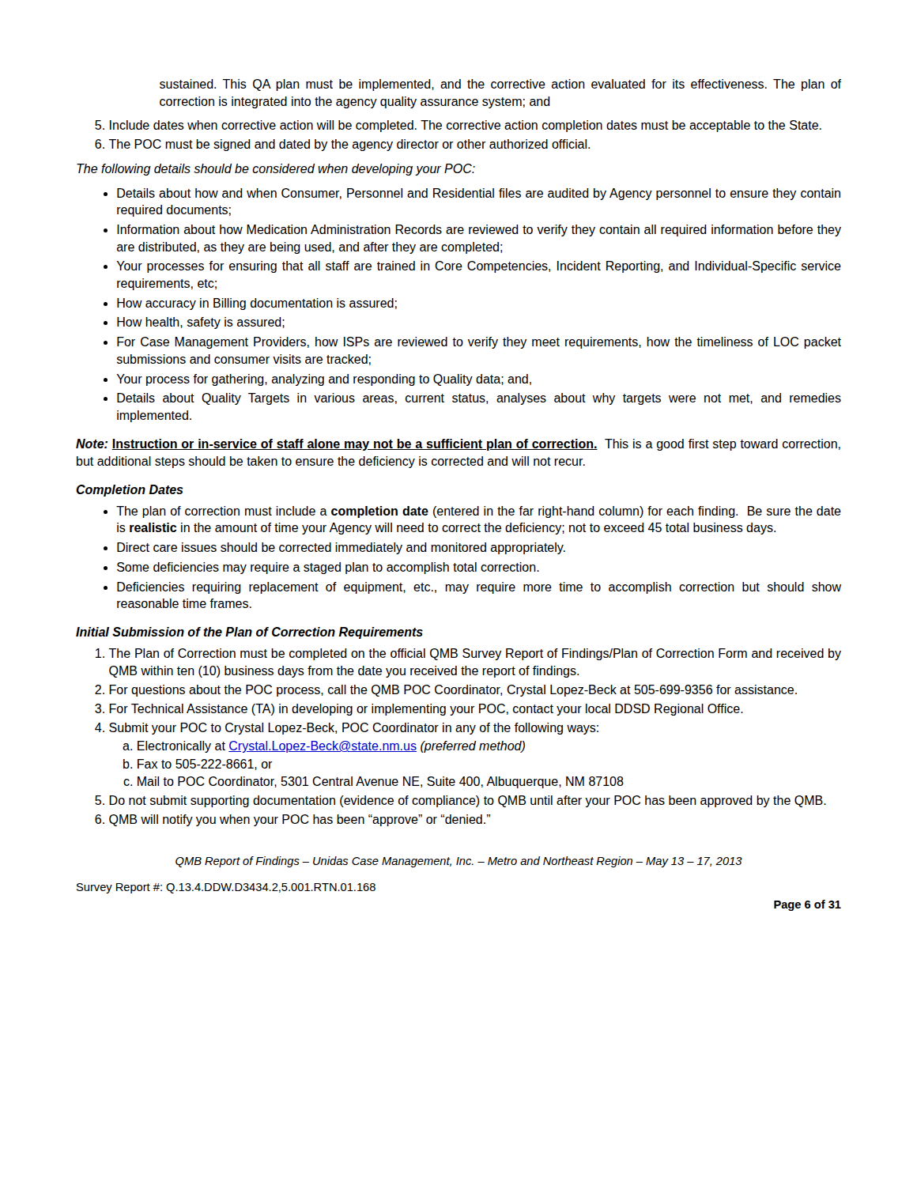sustained. This QA plan must be implemented, and the corrective action evaluated for its effectiveness. The plan of correction is integrated into the agency quality assurance system; and
Include dates when corrective action will be completed. The corrective action completion dates must be acceptable to the State.
The POC must be signed and dated by the agency director or other authorized official.
The following details should be considered when developing your POC:
Details about how and when Consumer, Personnel and Residential files are audited by Agency personnel to ensure they contain required documents;
Information about how Medication Administration Records are reviewed to verify they contain all required information before they are distributed, as they are being used, and after they are completed;
Your processes for ensuring that all staff are trained in Core Competencies, Incident Reporting, and Individual-Specific service requirements, etc;
How accuracy in Billing documentation is assured;
How health, safety is assured;
For Case Management Providers, how ISPs are reviewed to verify they meet requirements, how the timeliness of LOC packet submissions and consumer visits are tracked;
Your process for gathering, analyzing and responding to Quality data; and,
Details about Quality Targets in various areas, current status, analyses about why targets were not met, and remedies implemented.
Note: Instruction or in-service of staff alone may not be a sufficient plan of correction. This is a good first step toward correction, but additional steps should be taken to ensure the deficiency is corrected and will not recur.
Completion Dates
The plan of correction must include a completion date (entered in the far right-hand column) for each finding. Be sure the date is realistic in the amount of time your Agency will need to correct the deficiency; not to exceed 45 total business days.
Direct care issues should be corrected immediately and monitored appropriately.
Some deficiencies may require a staged plan to accomplish total correction.
Deficiencies requiring replacement of equipment, etc., may require more time to accomplish correction but should show reasonable time frames.
Initial Submission of the Plan of Correction Requirements
The Plan of Correction must be completed on the official QMB Survey Report of Findings/Plan of Correction Form and received by QMB within ten (10) business days from the date you received the report of findings.
For questions about the POC process, call the QMB POC Coordinator, Crystal Lopez-Beck at 505-699-9356 for assistance.
For Technical Assistance (TA) in developing or implementing your POC, contact your local DDSD Regional Office.
Submit your POC to Crystal Lopez-Beck, POC Coordinator in any of the following ways:
Electronically at Crystal.Lopez-Beck@state.nm.us (preferred method)
Fax to 505-222-8661, or
Mail to POC Coordinator, 5301 Central Avenue NE, Suite 400, Albuquerque, NM 87108
Do not submit supporting documentation (evidence of compliance) to QMB until after your POC has been approved by the QMB.
QMB will notify you when your POC has been “approve” or “denied.”
QMB Report of Findings – Unidas Case Management, Inc. – Metro and Northeast Region – May 13 – 17, 2013
Survey Report #: Q.13.4.DDW.D3434.2,5.001.RTN.01.168
Page 6 of 31